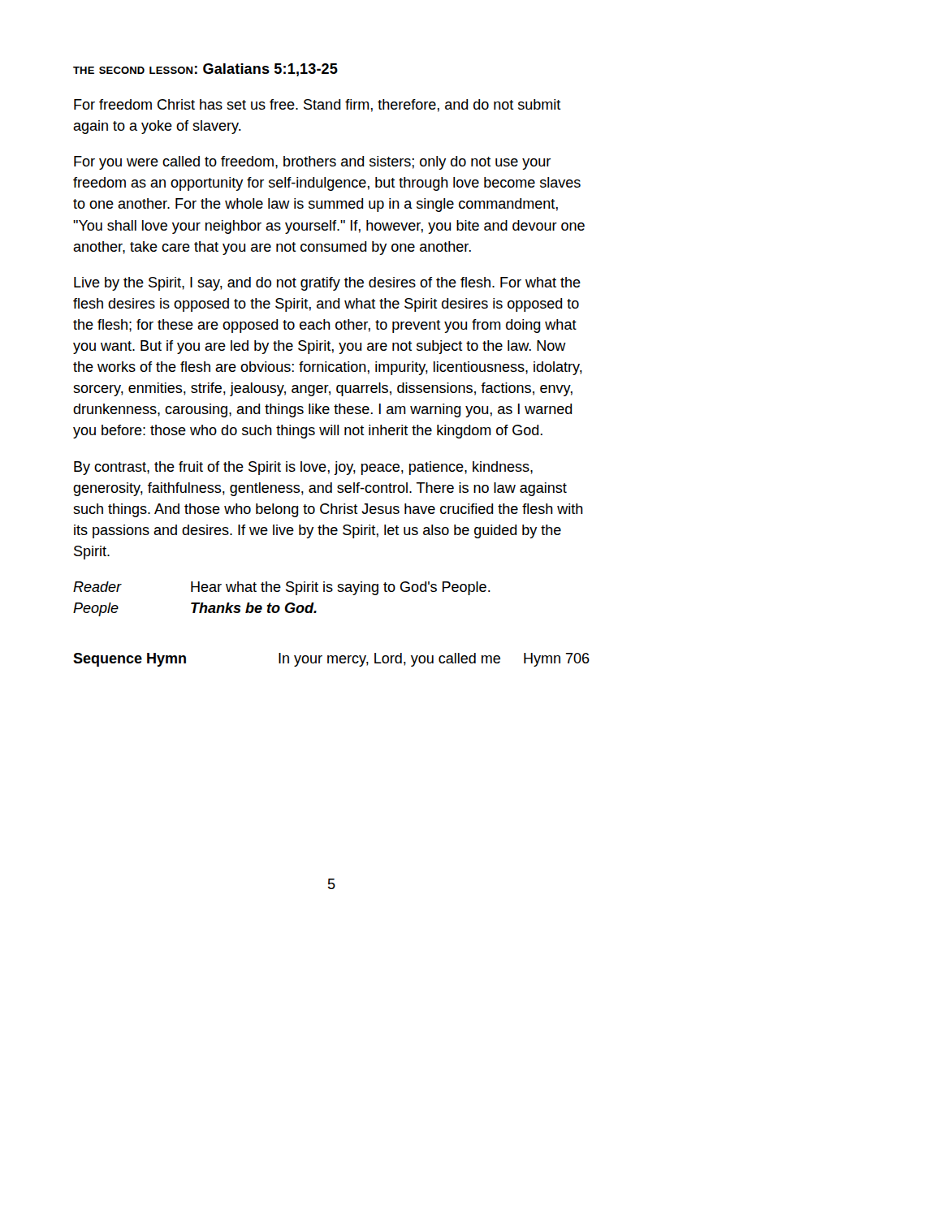The Second Lesson: Galatians 5:1,13-25
For freedom Christ has set us free. Stand firm, therefore, and do not submit again to a yoke of slavery.
For you were called to freedom, brothers and sisters; only do not use your freedom as an opportunity for self-indulgence, but through love become slaves to one another. For the whole law is summed up in a single commandment, "You shall love your neighbor as yourself." If, however, you bite and devour one another, take care that you are not consumed by one another.
Live by the Spirit, I say, and do not gratify the desires of the flesh. For what the flesh desires is opposed to the Spirit, and what the Spirit desires is opposed to the flesh; for these are opposed to each other, to prevent you from doing what you want. But if you are led by the Spirit, you are not subject to the law. Now the works of the flesh are obvious: fornication, impurity, licentiousness, idolatry, sorcery, enmities, strife, jealousy, anger, quarrels, dissensions, factions, envy, drunkenness, carousing, and things like these. I am warning you, as I warned you before: those who do such things will not inherit the kingdom of God.
By contrast, the fruit of the Spirit is love, joy, peace, patience, kindness, generosity, faithfulness, gentleness, and self-control. There is no law against such things. And those who belong to Christ Jesus have crucified the flesh with its passions and desires. If we live by the Spirit, let us also be guided by the Spirit.
Reader
Hear what the Spirit is saying to God's People.
People
Thanks be to God.
Sequence Hymn
In your mercy, Lord, you called me
Hymn 706
5